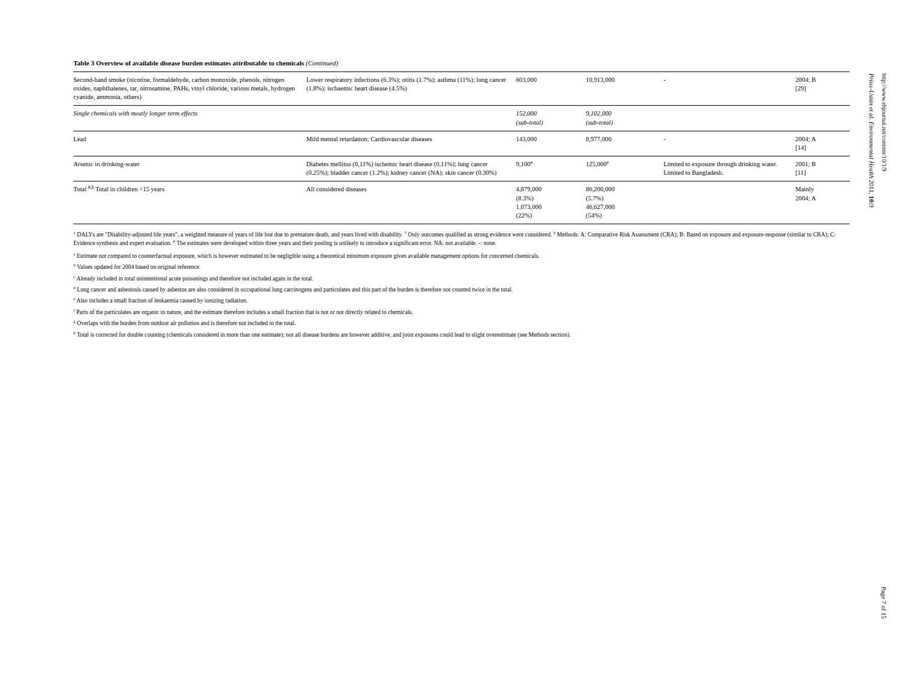Prüss-Ustün et al. Environmental Health 2011, 10: 9
http://www.ehjournal.net/content/10/1/9
Page 7 of 15
Table 3 Overview of available disease burden estimates attributable to chemicals (Continued)
| Second-hand smoke (nicotine, formaldehyde, carbon monoxide, phenols, nitrogen oxides, naphthalenes, tar, nitrosamine, PAHs, vinyl chloride, various metals, hydrogen cyanide, ammonia, others) | Lower respiratory infections (6.3%); otitis (1.7%); asthma (11%); lung cancer (1.8%); ischaemic heart disease (4.5%) | 603,000 | 10,913,000 | - | 2004; B [29] |
| Single chemicals with mostly longer term effects | | 152,000 (sub-total) | 9,102,000 (sub-total) | | |
| Lead | Mild mental retardation; Cardiovascular diseases | 143,000 | 8,977,000 | - | 2004; A [14] |
| Arsenic in drinking-water | Diabetes mellitus (0,11%) ischemic heart disease (0,11%); lung cancer (0.25%); bladder cancer (1.2%); kidney cancer (NA); skin cancer (0.30%) | 9,100 a | 125,000 a | Limited to exposure through drinking water. Limited to Bangladesh. | 2001; B [11] |
| Total #,h Total in children <15 years | All considered diseases | 4,879,000 (8.3%) 1,073,000 (22%) | 86,200,000 (5.7%) 46,627,000 (54%) | | Mainly 2004; A |
‡ DALYs are "Disability-adjusted life years", a weighted measure of years of life lost due to premature death, and years lived with disability. ¤ Only outcomes qualified as strong evidence were considered. § Methods: A: Comparative Risk Assessment (CRA); B: Based on exposure and exposure-response (similar to CRA); C: Evidence synthesis and expert evaluation. # The estimates were developed within three years and their pooling is unlikely to introduce a significant error. NA: not available. -: none.
a Estimate not compared to counterfactual exposure, which is however estimated to be negligible using a theoretical minimum exposure given available management options for concerned chemicals.
b Values updated for 2004 based on original reference.
c Already included in total unintentional acute poisonings and therefore not included again in the total.
d Lung cancer and asbestosis caused by asbestos are also considered in occupational lung carcinogens and particulates and this part of the burden is therefore not counted twice in the total.
e Also includes a small fraction of leukaemia caused by ionizing radiation.
f Parts of the particulates are organic in nature, and the estimate therefore includes a small fraction that is not or not directly related to chemicals.
g Overlaps with the burden from outdoor air pollution and is therefore not included in the total.
h Total is corrected for double counting (chemicals considered in more than one estimate); not all disease burdens are however additive, and joint exposures could lead to slight overestimate (see Methods section).